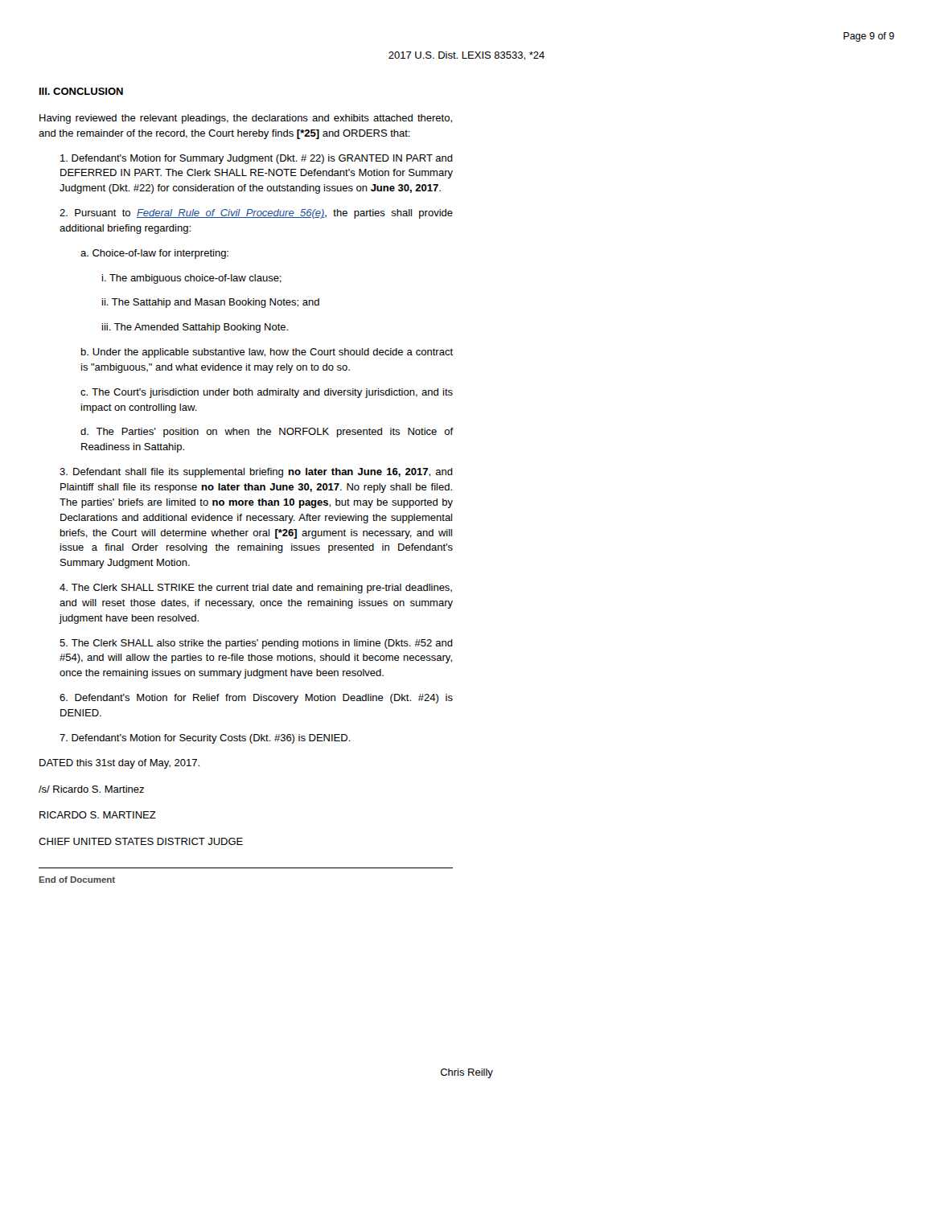Page 9 of 9
2017 U.S. Dist. LEXIS 83533, *24
III. CONCLUSION
Having reviewed the relevant pleadings, the declarations and exhibits attached thereto, and the remainder of the record, the Court hereby finds [*25] and ORDERS that:
1. Defendant's Motion for Summary Judgment (Dkt. # 22) is GRANTED IN PART and DEFERRED IN PART. The Clerk SHALL RE-NOTE Defendant's Motion for Summary Judgment (Dkt. #22) for consideration of the outstanding issues on June 30, 2017.
2. Pursuant to Federal Rule of Civil Procedure 56(e), the parties shall provide additional briefing regarding:
a. Choice-of-law for interpreting:
i. The ambiguous choice-of-law clause;
ii. The Sattahip and Masan Booking Notes; and
iii. The Amended Sattahip Booking Note.
b. Under the applicable substantive law, how the Court should decide a contract is "ambiguous," and what evidence it may rely on to do so.
c. The Court's jurisdiction under both admiralty and diversity jurisdiction, and its impact on controlling law.
d. The Parties' position on when the NORFOLK presented its Notice of Readiness in Sattahip.
3. Defendant shall file its supplemental briefing no later than June 16, 2017, and Plaintiff shall file its response no later than June 30, 2017. No reply shall be filed. The parties' briefs are limited to no more than 10 pages, but may be supported by Declarations and additional evidence if necessary. After reviewing the supplemental briefs, the Court will determine whether oral [*26] argument is necessary, and will issue a final Order resolving the remaining issues presented in Defendant's Summary Judgment Motion.
4. The Clerk SHALL STRIKE the current trial date and remaining pre-trial deadlines, and will reset those dates, if necessary, once the remaining issues on summary judgment have been resolved.
5. The Clerk SHALL also strike the parties' pending motions in limine (Dkts. #52 and #54), and will allow the parties to re-file those motions, should it become necessary, once the remaining issues on summary judgment have been resolved.
6. Defendant's Motion for Relief from Discovery Motion Deadline (Dkt. #24) is DENIED.
7. Defendant's Motion for Security Costs (Dkt. #36) is DENIED.
DATED this 31st day of May, 2017.
/s/ Ricardo S. Martinez
RICARDO S. MARTINEZ
CHIEF UNITED STATES DISTRICT JUDGE
End of Document
Chris Reilly